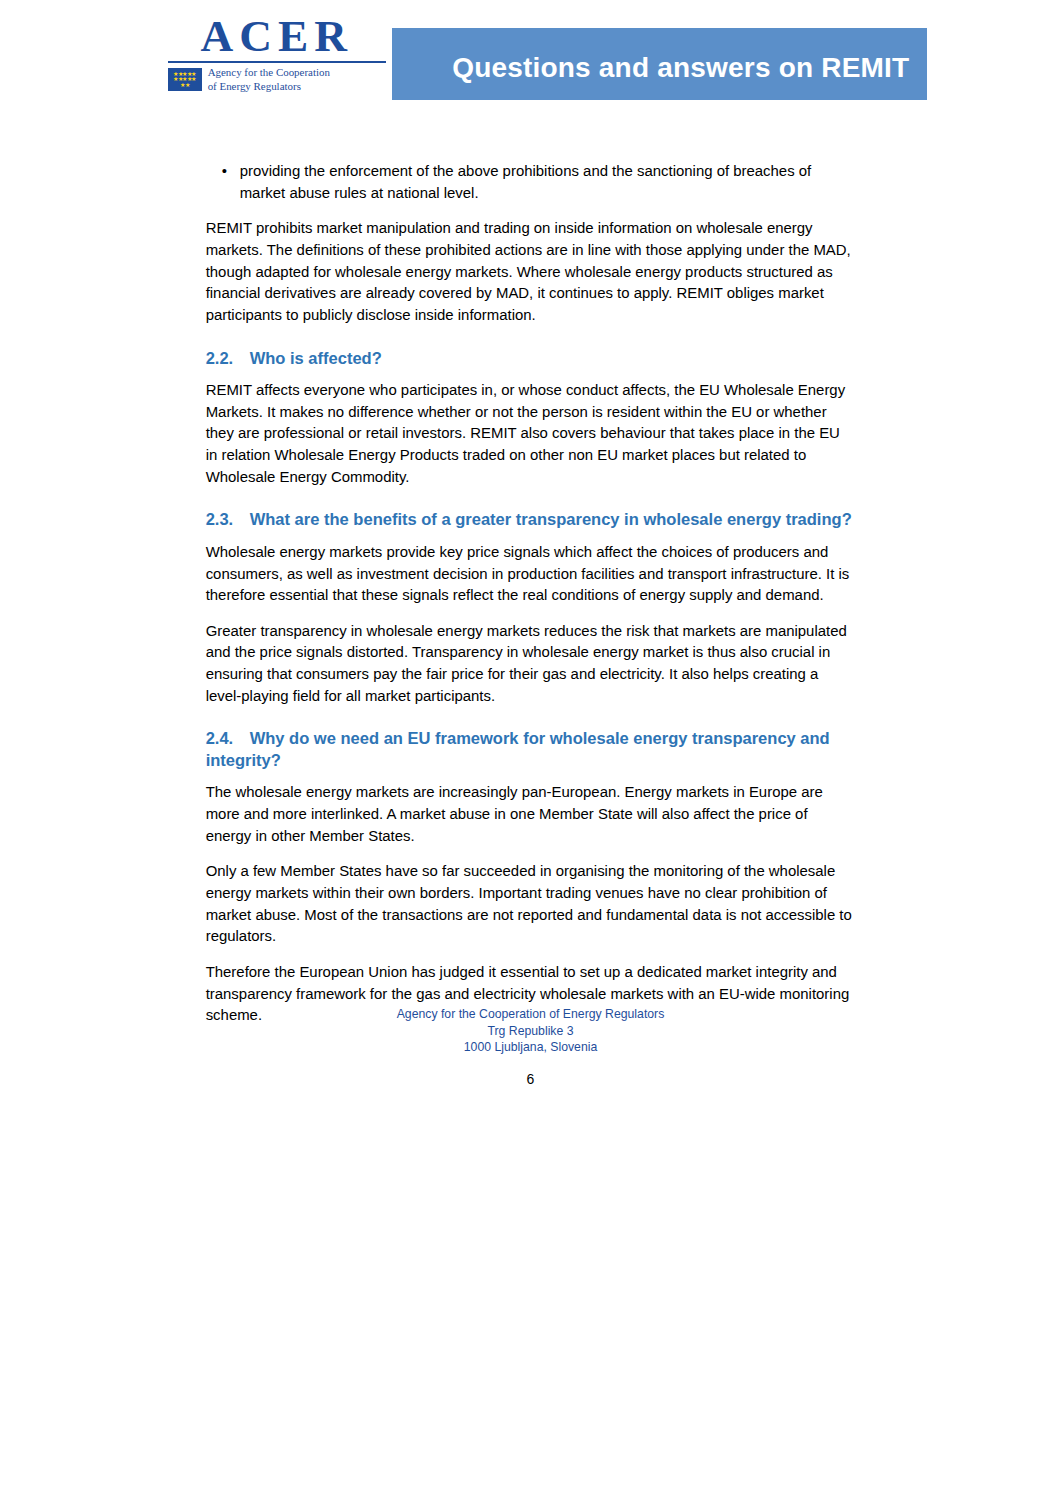Questions and answers on REMIT
ACER
Agency for the Cooperation
of Energy Regulators
providing the enforcement of the above prohibitions and the sanctioning of breaches of market abuse rules at national level.
REMIT prohibits market manipulation and trading on inside information on wholesale energy markets. The definitions of these prohibited actions are in line with those applying under the MAD, though adapted for wholesale energy markets. Where wholesale energy products structured as financial derivatives are already covered by MAD, it continues to apply. REMIT obliges market participants to publicly disclose inside information.
2.2. Who is affected?
REMIT affects everyone who participates in, or whose conduct affects, the EU Wholesale Energy Markets. It makes no difference whether or not the person is resident within the EU or whether they are professional or retail investors. REMIT also covers behaviour that takes place in the EU in relation Wholesale Energy Products traded on other non EU market places but related to Wholesale Energy Commodity.
2.3. What are the benefits of a greater transparency in wholesale energy trading?
Wholesale energy markets provide key price signals which affect the choices of producers and consumers, as well as investment decision in production facilities and transport infrastructure. It is therefore essential that these signals reflect the real conditions of energy supply and demand.
Greater transparency in wholesale energy markets reduces the risk that markets are manipulated and the price signals distorted. Transparency in wholesale energy market is thus also crucial in ensuring that consumers pay the fair price for their gas and electricity. It also helps creating a level-playing field for all market participants.
2.4. Why do we need an EU framework for wholesale energy transparency and integrity?
The wholesale energy markets are increasingly pan-European. Energy markets in Europe are more and more interlinked. A market abuse in one Member State will also affect the price of energy in other Member States.
Only a few Member States have so far succeeded in organising the monitoring of the wholesale energy markets within their own borders. Important trading venues have no clear prohibition of market abuse. Most of the transactions are not reported and fundamental data is not accessible to regulators.
Therefore the European Union has judged it essential to set up a dedicated market integrity and transparency framework for the gas and electricity wholesale markets with an EU-wide monitoring scheme.
Agency for the Cooperation of Energy Regulators
Trg Republike 3
1000 Ljubljana, Slovenia
6